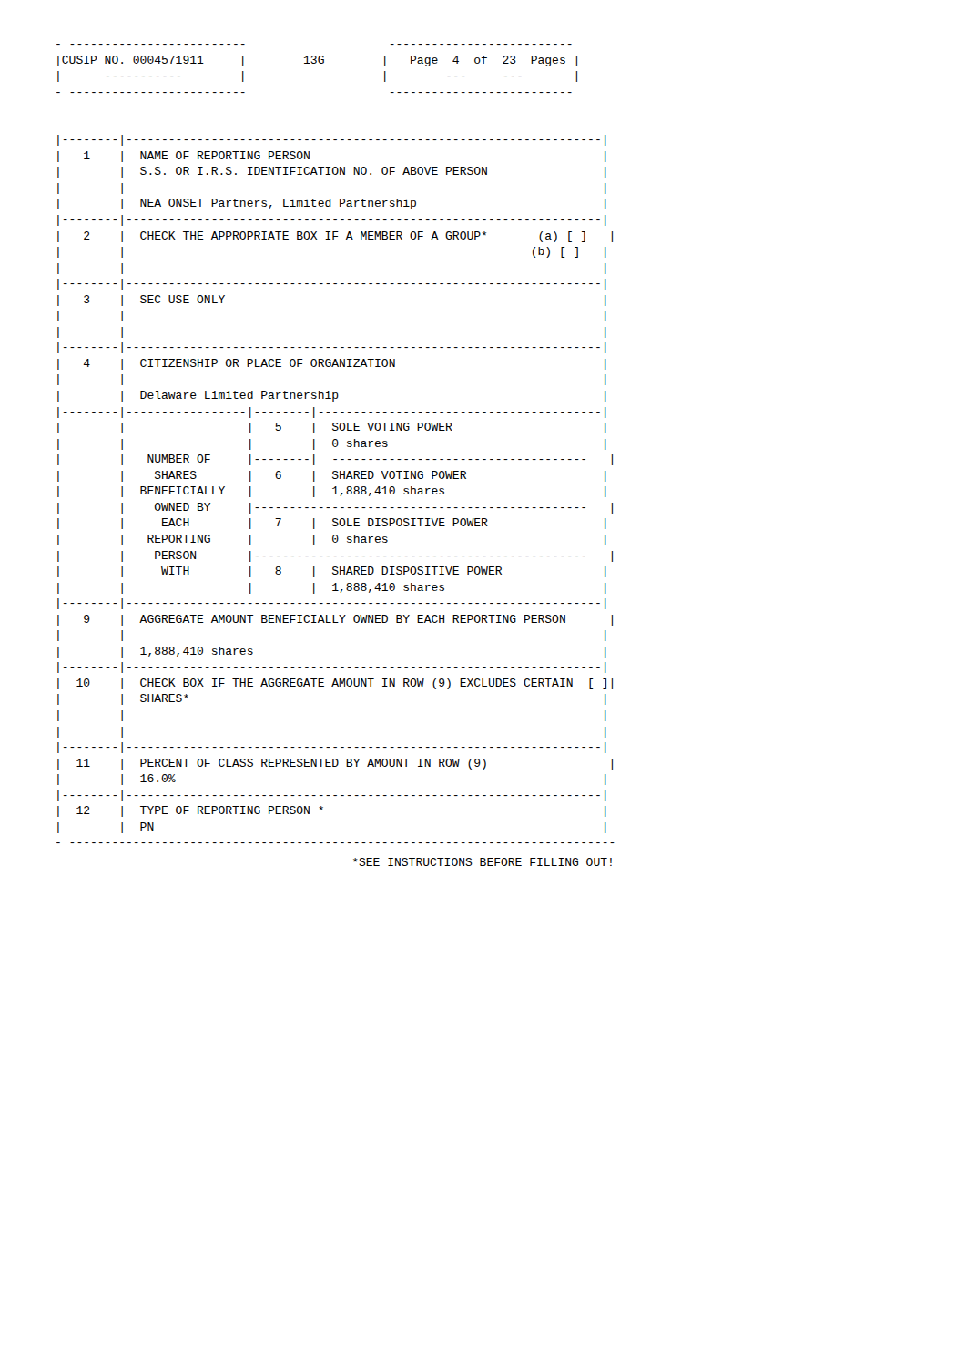- -------------------------                    --------------------------
|CUSIP NO. 0004571911     |        13G        |   Page  4  of  23  Pages |
|      -----------        |                   |        ---     ---       |
- -------------------------                    --------------------------


|--------|-------------------------------------------------------------------|
|   1    |  NAME OF REPORTING PERSON                                         |
|        |  S.S. OR I.R.S. IDENTIFICATION NO. OF ABOVE PERSON                |
|        |                                                                   |
|        |  NEA ONSET Partners, Limited Partnership                          |
|--------|-------------------------------------------------------------------|
|   2    |  CHECK THE APPROPRIATE BOX IF A MEMBER OF A GROUP*       (a) [ ]   |
|        |                                                         (b) [ ]   |
|        |                                                                   |
|--------|-------------------------------------------------------------------|
|   3    |  SEC USE ONLY                                                     |
|        |                                                                   |
|        |                                                                   |
|--------|-------------------------------------------------------------------|
|   4    |  CITIZENSHIP OR PLACE OF ORGANIZATION                             |
|        |                                                                   |
|        |  Delaware Limited Partnership                                     |
|--------|-----------------|--------|----------------------------------------|
|        |                 |   5    |  SOLE VOTING POWER                     |
|        |                 |        |  0 shares                              |
|        |   NUMBER OF     |--------|  ------------------------------------   |
|        |    SHARES       |   6    |  SHARED VOTING POWER                   |
|        |  BENEFICIALLY   |        |  1,888,410 shares                      |
|        |    OWNED BY     |-----------------------------------------------   |
|        |     EACH        |   7    |  SOLE DISPOSITIVE POWER                |
|        |   REPORTING     |        |  0 shares                              |
|        |    PERSON       |-----------------------------------------------   |
|        |     WITH        |   8    |  SHARED DISPOSITIVE POWER              |
|        |                 |        |  1,888,410 shares                      |
|--------|-------------------------------------------------------------------|
|   9    |  AGGREGATE AMOUNT BENEFICIALLY OWNED BY EACH REPORTING PERSON      |
|        |                                                                   |
|        |  1,888,410 shares                                                 |
|--------|-------------------------------------------------------------------|
|  10    |  CHECK BOX IF THE AGGREGATE AMOUNT IN ROW (9) EXCLUDES CERTAIN  [ ]|
|        |  SHARES*                                                          |
|        |                                                                   |
|        |                                                                   |
|--------|-------------------------------------------------------------------|
|  11    |  PERCENT OF CLASS REPRESENTED BY AMOUNT IN ROW (9)                 |
|        |  16.0%                                                            |
|--------|-------------------------------------------------------------------|
|  12    |  TYPE OF REPORTING PERSON *                                       |
|        |  PN                                                               |
- -----------------------------------------------------------------------------
*SEE INSTRUCTIONS BEFORE FILLING OUT!